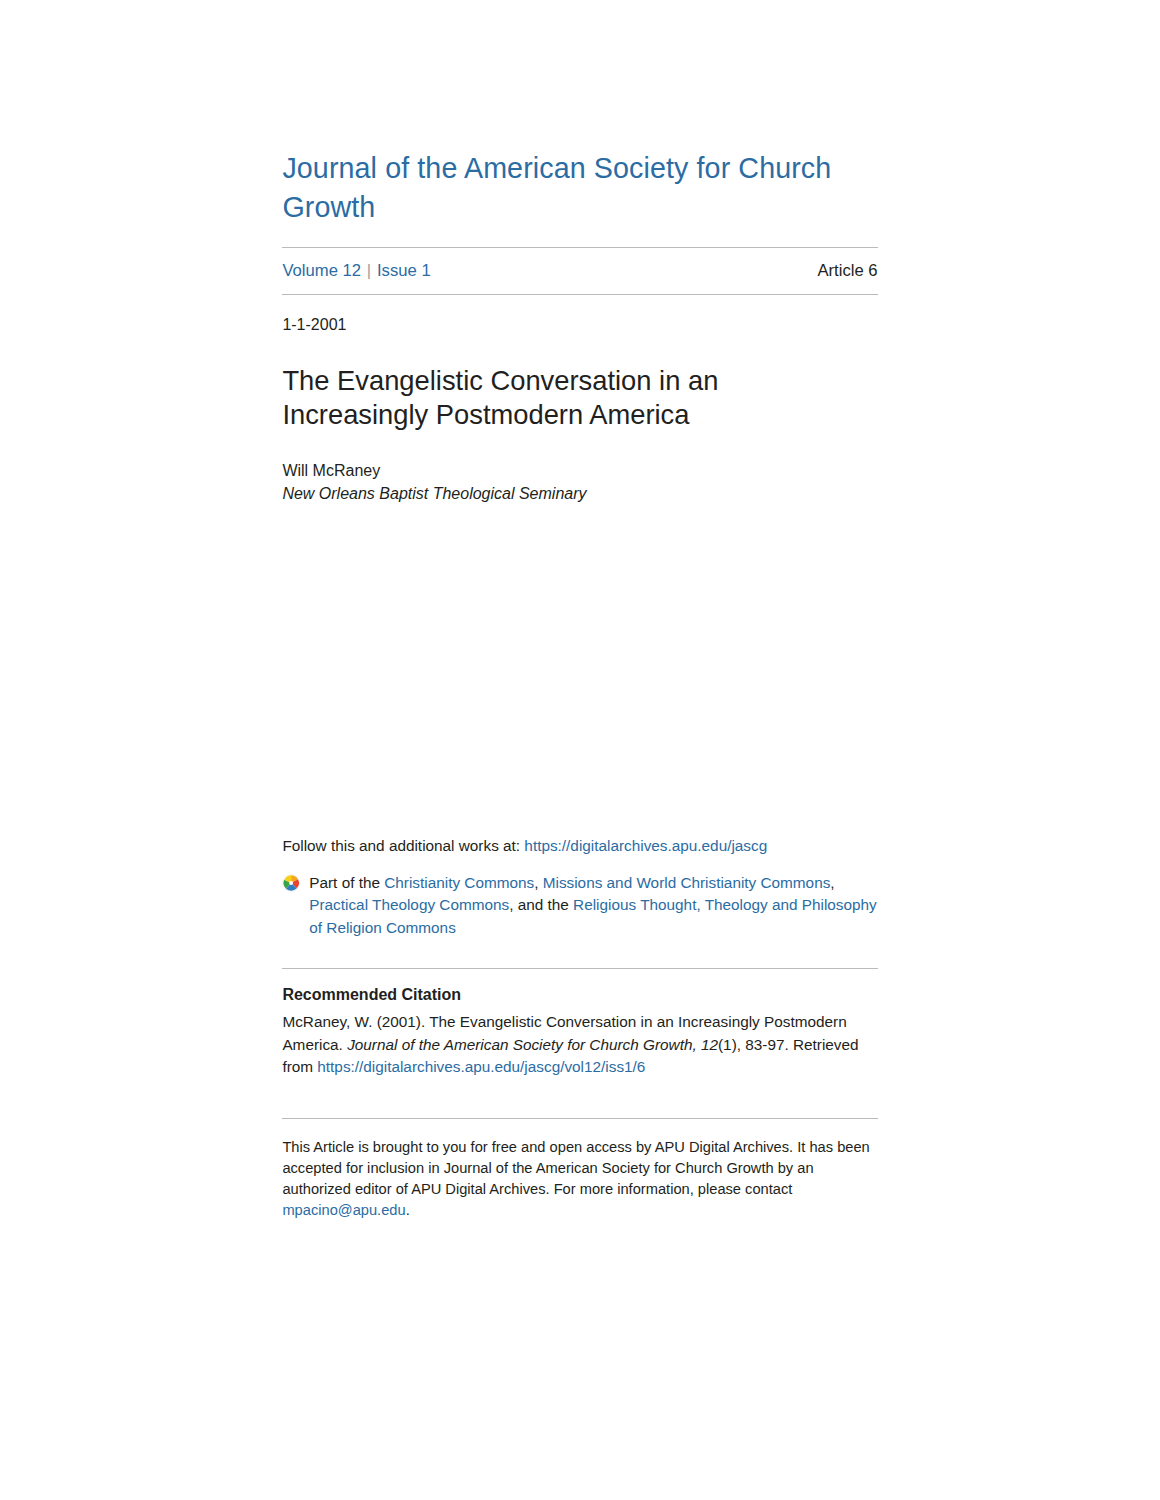Journal of the American Society for Church Growth
Volume 12|Issue 1
Article 6
1-1-2001
The Evangelistic Conversation in an Increasingly Postmodern America
Will McRaney
New Orleans Baptist Theological Seminary
Follow this and additional works at: https://digitalarchives.apu.edu/jascg
Part of the Christianity Commons, Missions and World Christianity Commons, Practical Theology Commons, and the Religious Thought, Theology and Philosophy of Religion Commons
Recommended Citation
McRaney, W. (2001). The Evangelistic Conversation in an Increasingly Postmodern America. Journal of the American Society for Church Growth, 12(1), 83-97. Retrieved from https://digitalarchives.apu.edu/jascg/vol12/iss1/6
This Article is brought to you for free and open access by APU Digital Archives. It has been accepted for inclusion in Journal of the American Society for Church Growth by an authorized editor of APU Digital Archives. For more information, please contact mpacino@apu.edu.